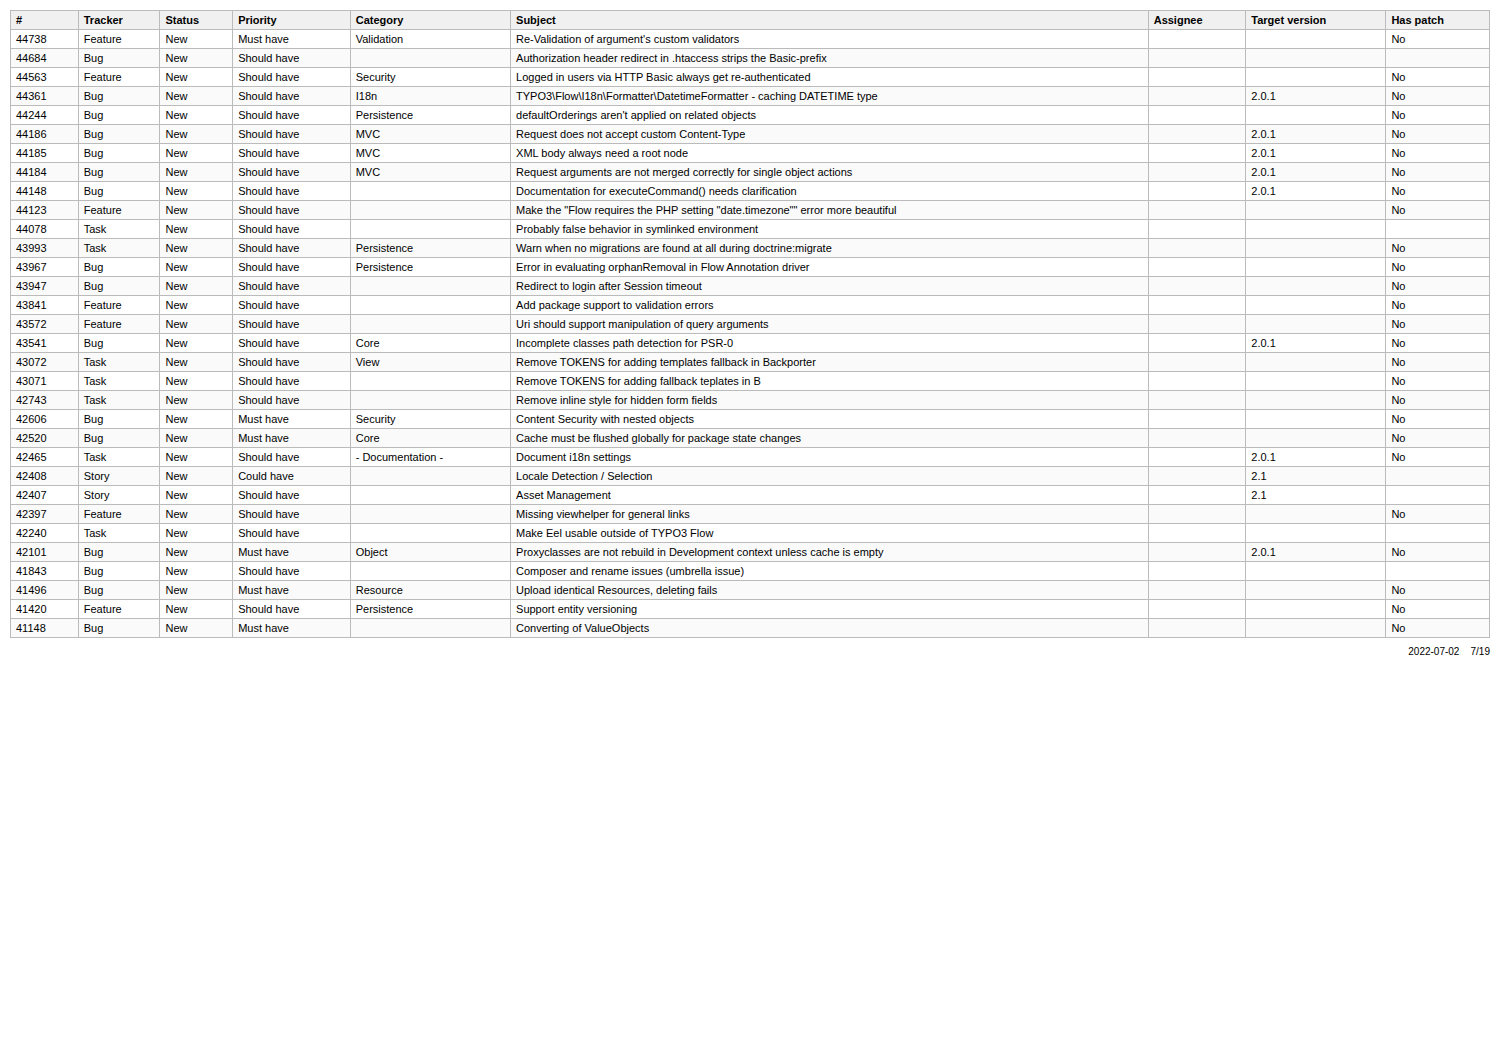| # | Tracker | Status | Priority | Category | Subject | Assignee | Target version | Has patch |
| --- | --- | --- | --- | --- | --- | --- | --- | --- |
| 44738 | Feature | New | Must have | Validation | Re-Validation of argument's custom validators | | | No |
| 44684 | Bug | New | Should have | | Authorization header redirect in .htaccess strips the Basic-prefix | | | |
| 44563 | Feature | New | Should have | Security | Logged in users via HTTP Basic always get re-authenticated | | | No |
| 44361 | Bug | New | Should have | I18n | TYPO3\Flow\I18n\Formatter\DatetimeFormatter - caching DATETIME type | | 2.0.1 | No |
| 44244 | Bug | New | Should have | Persistence | defaultOrderings aren't applied on related objects | | | No |
| 44186 | Bug | New | Should have | MVC | Request does not accept custom Content-Type | | 2.0.1 | No |
| 44185 | Bug | New | Should have | MVC | XML body always need a root node | | 2.0.1 | No |
| 44184 | Bug | New | Should have | MVC | Request arguments are not merged correctly for single object actions | | 2.0.1 | No |
| 44148 | Bug | New | Should have | | Documentation for executeCommand() needs clarification | | 2.0.1 | No |
| 44123 | Feature | New | Should have | | Make the "Flow requires the PHP setting "date.timezone"" error more beautiful | | | No |
| 44078 | Task | New | Should have | | Probably false behavior in symlinked environment | | | |
| 43993 | Task | New | Should have | Persistence | Warn when no migrations are found at all during doctrine:migrate | | | No |
| 43967 | Bug | New | Should have | Persistence | Error in evaluating orphanRemoval in Flow Annotation driver | | | No |
| 43947 | Bug | New | Should have | | Redirect to login after Session timeout | | | No |
| 43841 | Feature | New | Should have | | Add package support to validation errors | | | No |
| 43572 | Feature | New | Should have | | Uri should support manipulation of query arguments | | | No |
| 43541 | Bug | New | Should have | Core | Incomplete classes path detection for PSR-0 | | 2.0.1 | No |
| 43072 | Task | New | Should have | View | Remove TOKENS for adding templates fallback in Backporter | | | No |
| 43071 | Task | New | Should have | | Remove TOKENS for adding fallback teplates in B | | | No |
| 42743 | Task | New | Should have | | Remove inline style for hidden form fields | | | No |
| 42606 | Bug | New | Must have | Security | Content Security with nested objects | | | No |
| 42520 | Bug | New | Must have | Core | Cache must be flushed globally for package state changes | | | No |
| 42465 | Task | New | Should have | - Documentation - | Document i18n settings | | 2.0.1 | No |
| 42408 | Story | New | Could have | | Locale Detection / Selection | | 2.1 | |
| 42407 | Story | New | Should have | | Asset Management | | 2.1 | |
| 42397 | Feature | New | Should have | | Missing viewhelper for general links | | | No |
| 42240 | Task | New | Should have | | Make Eel usable outside of TYPO3 Flow | | | |
| 42101 | Bug | New | Must have | Object | Proxyclasses are not rebuild in Development context unless cache is empty | | 2.0.1 | No |
| 41843 | Bug | New | Should have | | Composer and rename issues (umbrella issue) | | | |
| 41496 | Bug | New | Must have | Resource | Upload identical Resources, deleting fails | | | No |
| 41420 | Feature | New | Should have | Persistence | Support entity versioning | | | No |
| 41148 | Bug | New | Must have | | Converting of ValueObjects | | | No |
2022-07-02 7/19